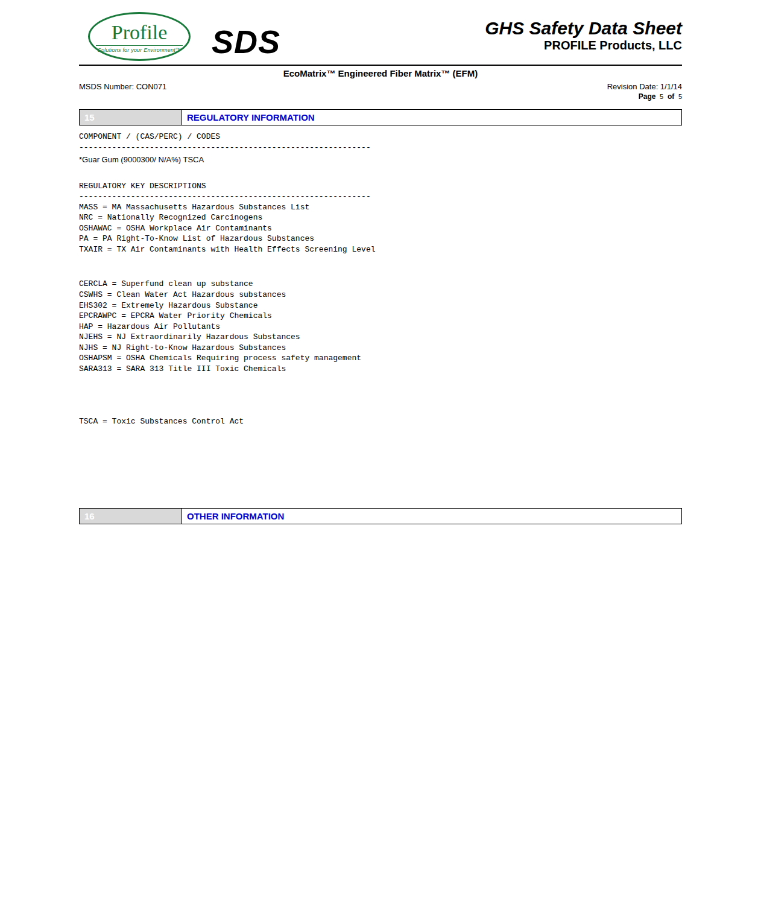Profile
Solutions for your Environment™
SDS
GHS Safety Data Sheet
PROFILE Products, LLC
EcoMatrix™ Engineered Fiber Matrix™ (EFM)
MSDS Number: CON071
Revision Date: 1/1/14
Page 5 of 5
15
REGULATORY INFORMATION
COMPONENT / (CAS/PERC) / CODES
--------------------------------------------------------------
*Guar Gum (9000300/ N/A%) TSCA
REGULATORY KEY DESCRIPTIONS
--------------------------------------------------------------
MASS = MA Massachusetts Hazardous Substances List
NRC = Nationally Recognized Carcinogens
OSHAWAC = OSHA Workplace Air Contaminants
PA = PA Right-To-Know List of Hazardous Substances
TXAIR = TX Air Contaminants with Health Effects Screening Level
CERCLA = Superfund clean up substance
CSWHS = Clean Water Act Hazardous substances
EHS302 = Extremely Hazardous Substance
EPCRAWPC = EPCRA Water Priority Chemicals
HAP = Hazardous Air Pollutants
NJEHS = NJ Extraordinarily Hazardous Substances
NJHS = NJ Right-to-Know Hazardous Substances
OSHAPSM = OSHA Chemicals Requiring process safety management
SARA313 = SARA 313 Title III Toxic Chemicals
TSCA = Toxic Substances Control Act
16
OTHER INFORMATION